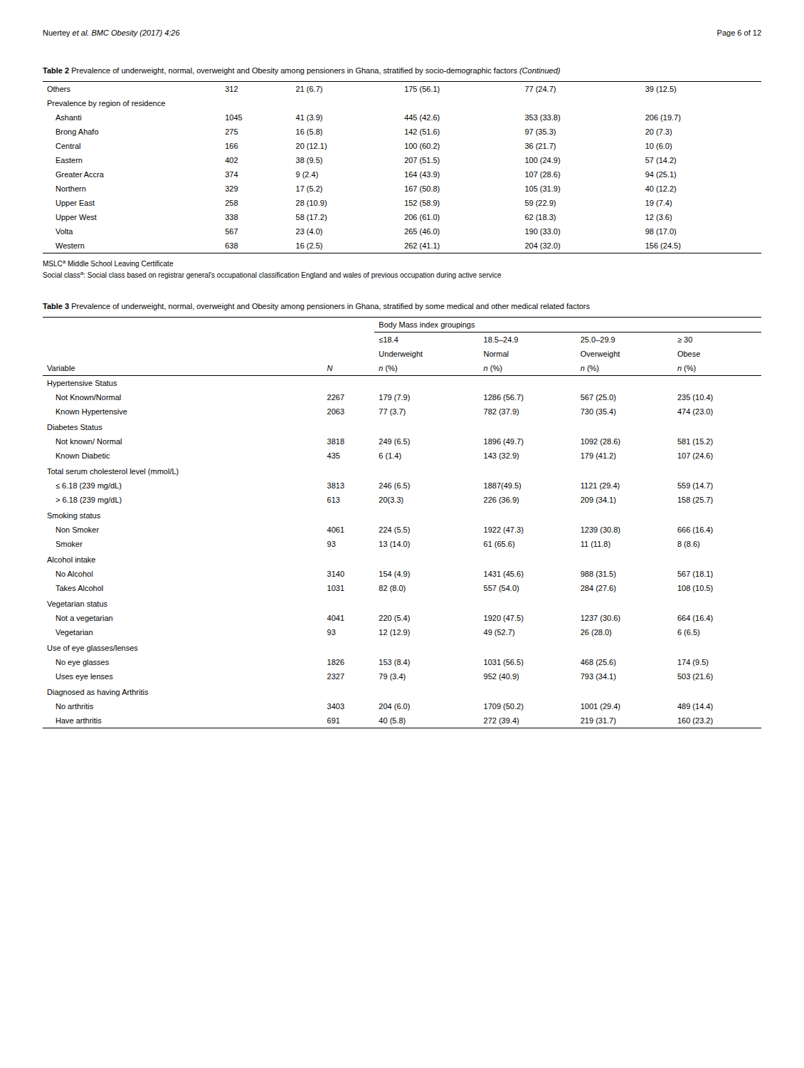Nuertey et al. BMC Obesity (2017) 4:26
Page 6 of 12
Table 2 Prevalence of underweight, normal, overweight and Obesity among pensioners in Ghana, stratified by socio-demographic factors (Continued)
| Others | 312 | 21 (6.7) | 175 (56.1) | 77 (24.7) | 39 (12.5) |
| Prevalence by region of residence |
| Ashanti | 1045 | 41 (3.9) | 445 (42.6) | 353 (33.8) | 206 (19.7) |
| Brong Ahafo | 275 | 16 (5.8) | 142 (51.6) | 97 (35.3) | 20 (7.3) |
| Central | 166 | 20 (12.1) | 100 (60.2) | 36 (21.7) | 10 (6.0) |
| Eastern | 402 | 38 (9.5) | 207 (51.5) | 100 (24.9) | 57 (14.2) |
| Greater Accra | 374 | 9 (2.4) | 164 (43.9) | 107 (28.6) | 94 (25.1) |
| Northern | 329 | 17 (5.2) | 167 (50.8) | 105 (31.9) | 40 (12.2) |
| Upper East | 258 | 28 (10.9) | 152 (58.9) | 59 (22.9) | 19 (7.4) |
| Upper West | 338 | 58 (17.2) | 206 (61.0) | 62 (18.3) | 12 (3.6) |
| Volta | 567 | 23 (4.0) | 265 (46.0) | 190 (33.0) | 98 (17.0) |
| Western | 638 | 16 (2.5) | 262 (41.1) | 204 (32.0) | 156 (24.5) |
MSLCa Middle School Leaving Certificate
Social classa: Social class based on registrar general's occupational classification England and wales of previous occupation during active service
Table 3 Prevalence of underweight, normal, overweight and Obesity among pensioners in Ghana, stratified by some medical and other medical related factors
| | | Body Mass index groupings |
| --- | --- | --- |
| | | ≤18.4 | 18.5–24.9 | 25.0–29.9 | ≥ 30 |
| | | Underweight | Normal | Overweight | Obese |
| Variable | N | n (%) | n (%) | n (%) | n (%) |
| Hypertensive Status | | | | | |
| Not Known/Normal | 2267 | 179 (7.9) | 1286 (56.7) | 567 (25.0) | 235 (10.4) |
| Known Hypertensive | 2063 | 77 (3.7) | 782 (37.9) | 730 (35.4) | 474 (23.0) |
| Diabetes Status | | | | | |
| Not known/ Normal | 3818 | 249 (6.5) | 1896 (49.7) | 1092 (28.6) | 581 (15.2) |
| Known Diabetic | 435 | 6 (1.4) | 143 (32.9) | 179 (41.2) | 107 (24.6) |
| Total serum cholesterol level (mmol/L) | | | | | |
| ≤ 6.18 (239 mg/dL) | 3813 | 246 (6.5) | 1887(49.5) | 1121 (29.4) | 559 (14.7) |
| > 6.18 (239 mg/dL) | 613 | 20(3.3) | 226 (36.9) | 209 (34.1) | 158 (25.7) |
| Smoking status | | | | | |
| Non Smoker | 4061 | 224 (5.5) | 1922 (47.3) | 1239 (30.8) | 666 (16.4) |
| Smoker | 93 | 13 (14.0) | 61 (65.6) | 11 (11.8) | 8 (8.6) |
| Alcohol intake | | | | | |
| No Alcohol | 3140 | 154 (4.9) | 1431 (45.6) | 988 (31.5) | 567 (18.1) |
| Takes Alcohol | 1031 | 82 (8.0) | 557 (54.0) | 284 (27.6) | 108 (10.5) |
| Vegetarian status | | | | | |
| Not a vegetarian | 4041 | 220 (5.4) | 1920 (47.5) | 1237 (30.6) | 664 (16.4) |
| Vegetarian | 93 | 12 (12.9) | 49 (52.7) | 26 (28.0) | 6 (6.5) |
| Use of eye glasses/lenses | | | | | |
| No eye glasses | 1826 | 153 (8.4) | 1031 (56.5) | 468 (25.6) | 174 (9.5) |
| Uses eye lenses | 2327 | 79 (3.4) | 952 (40.9) | 793 (34.1) | 503 (21.6) |
| Diagnosed as having Arthritis | | | | | |
| No arthritis | 3403 | 204 (6.0) | 1709 (50.2) | 1001 (29.4) | 489 (14.4) |
| Have arthritis | 691 | 40 (5.8) | 272 (39.4) | 219 (31.7) | 160 (23.2) |